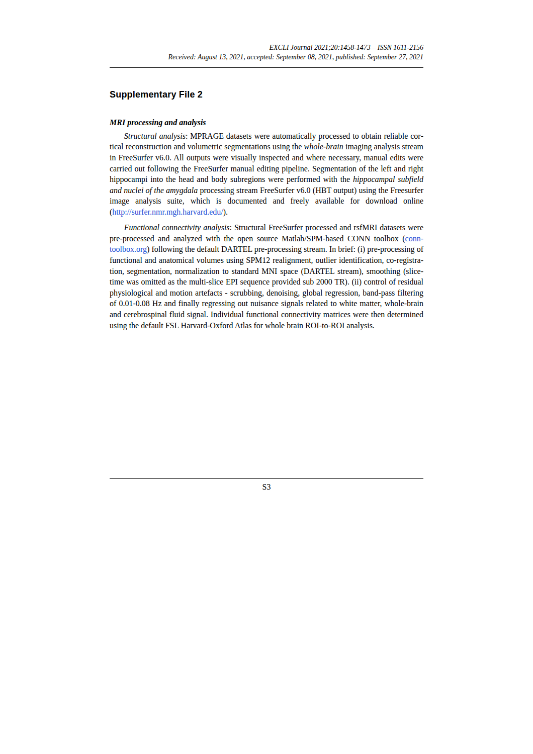EXCLI Journal 2021;20:1458-1473 – ISSN 1611-2156
Received: August 13, 2021, accepted: September 08, 2021, published: September 27, 2021
Supplementary File 2
MRI processing and analysis
Structural analysis: MPRAGE datasets were automatically processed to obtain reliable cortical reconstruction and volumetric segmentations using the whole-brain imaging analysis stream in FreeSurfer v6.0. All outputs were visually inspected and where necessary, manual edits were carried out following the FreeSurfer manual editing pipeline. Segmentation of the left and right hippocampi into the head and body subregions were performed with the hippocampal subfield and nuclei of the amygdala processing stream FreeSurfer v6.0 (HBT output) using the Freesurfer image analysis suite, which is documented and freely available for download online (http://surfer.nmr.mgh.harvard.edu/).
Functional connectivity analysis: Structural FreeSurfer processed and rsfMRI datasets were pre-processed and analyzed with the open source Matlab/SPM-based CONN toolbox (conn-toolbox.org) following the default DARTEL pre-processing stream. In brief: (i) pre-processing of functional and anatomical volumes using SPM12 realignment, outlier identification, co-registration, segmentation, normalization to standard MNI space (DARTEL stream), smoothing (slice-time was omitted as the multi-slice EPI sequence provided sub 2000 TR). (ii) control of residual physiological and motion artefacts - scrubbing, denoising, global regression, band-pass filtering of 0.01-0.08 Hz and finally regressing out nuisance signals related to white matter, whole-brain and cerebrospinal fluid signal. Individual functional connectivity matrices were then determined using the default FSL Harvard-Oxford Atlas for whole brain ROI-to-ROI analysis.
S3